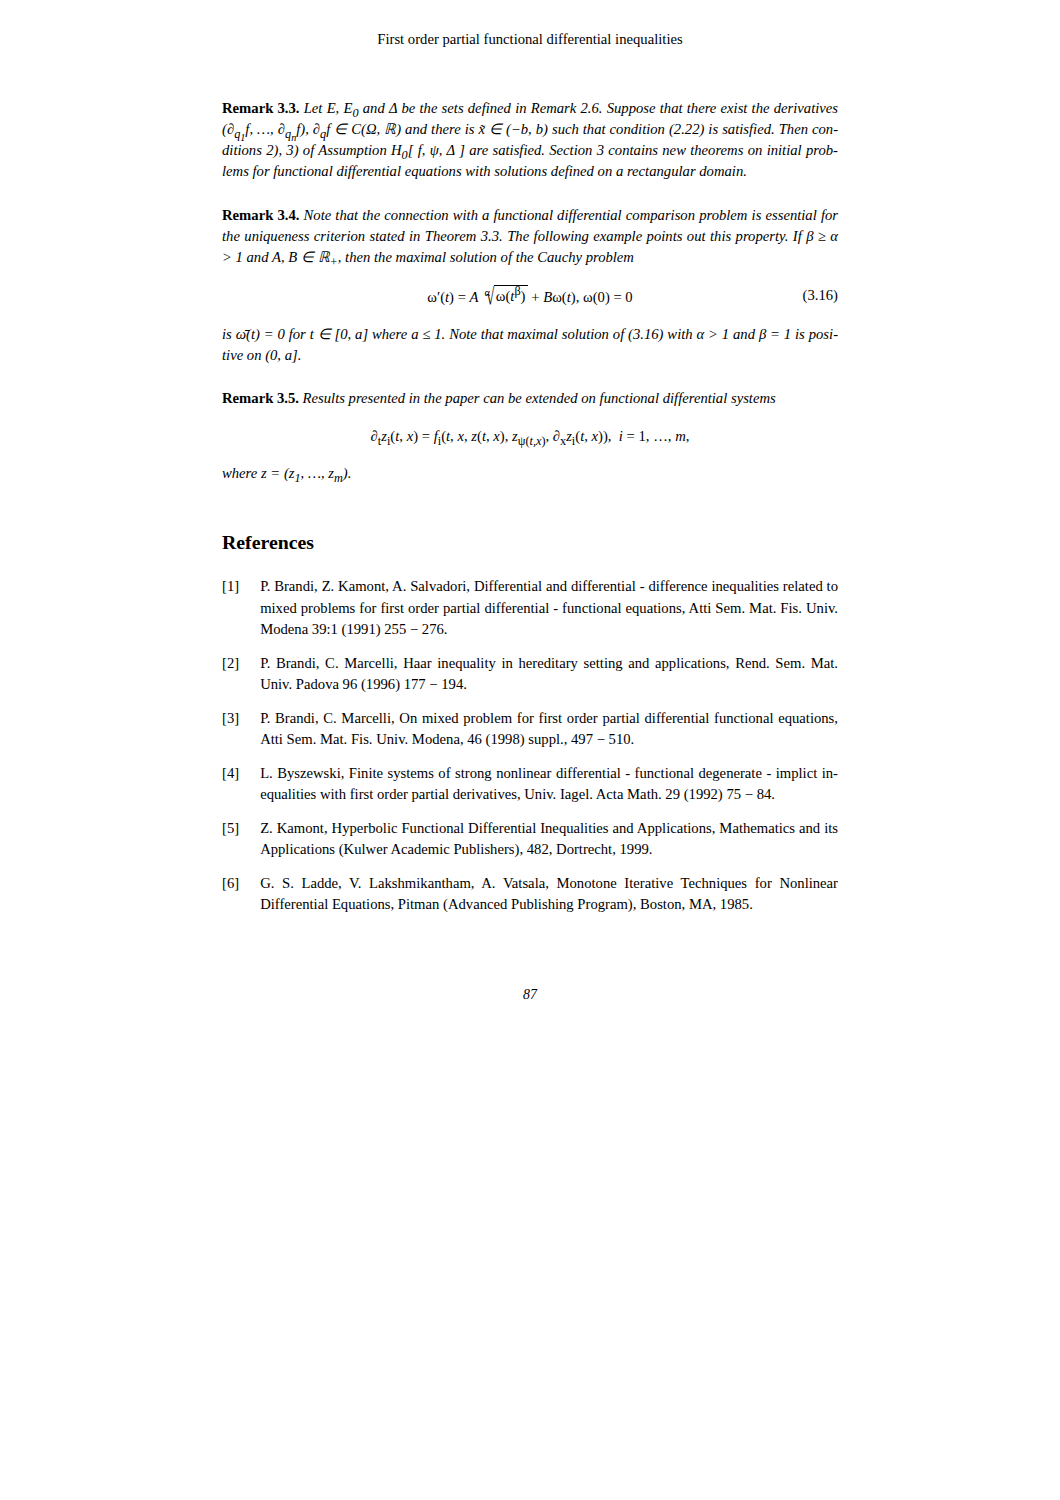First order partial functional differential inequalities
Remark 3.3. Let E, E0 and Δ be the sets defined in Remark 2.6. Suppose that there exist the derivatives (∂q1f, …, ∂qnf), ∂qf ∈ C(Ω, ℝ) and there is x̃ ∈ (−b, b) such that condition (2.22) is satisfied. Then conditions 2), 3) of Assumption H0[ f, ψ, Δ ] are satisfied. Section 3 contains new theorems on initial problems for functional differential equations with solutions defined on a rectangular domain.
Remark 3.4. Note that the connection with a functional differential comparison problem is essential for the uniqueness criterion stated in Theorem 3.3. The following example points out this property. If β ≥ α > 1 and A, B ∈ ℝ+, then the maximal solution of the Cauchy problem ω′(t) = A α√ω(tβ) + Bω(t), ω(0) = 0 (3.16) is ω̄(t) = 0 for t ∈ [0, a] where a ≤ 1. Note that maximal solution of (3.16) with α > 1 and β = 1 is positive on (0, a].
Remark 3.5. Results presented in the paper can be extended on functional differential systems ∂tzi(t, x) = fi(t, x, z(t, x), zψ(t,x), ∂xzi(t, x)), i = 1, …, m, where z = (z1, …, zm).
References
[1] P. Brandi, Z. Kamont, A. Salvadori, Differential and differential - difference inequalities related to mixed problems for first order partial differential - functional equations, Atti Sem. Mat. Fis. Univ. Modena 39:1 (1991) 255 − 276.
[2] P. Brandi, C. Marcelli, Haar inequality in hereditary setting and applications, Rend. Sem. Mat. Univ. Padova 96 (1996) 177 − 194.
[3] P. Brandi, C. Marcelli, On mixed problem for first order partial differential functional equations, Atti Sem. Mat. Fis. Univ. Modena, 46 (1998) suppl., 497 − 510.
[4] L. Byszewski, Finite systems of strong nonlinear differential - functional degenerate - implict inequalities with first order partial derivatives, Univ. Iagel. Acta Math. 29 (1992) 75 − 84.
[5] Z. Kamont, Hyperbolic Functional Differential Inequalities and Applications, Mathematics and its Applications (Kulwer Academic Publishers), 482, Dortrecht, 1999.
[6] G. S. Ladde, V. Lakshmikantham, A. Vatsala, Monotone Iterative Techniques for Nonlinear Differential Equations, Pitman (Advanced Publishing Program), Boston, MA, 1985.
87